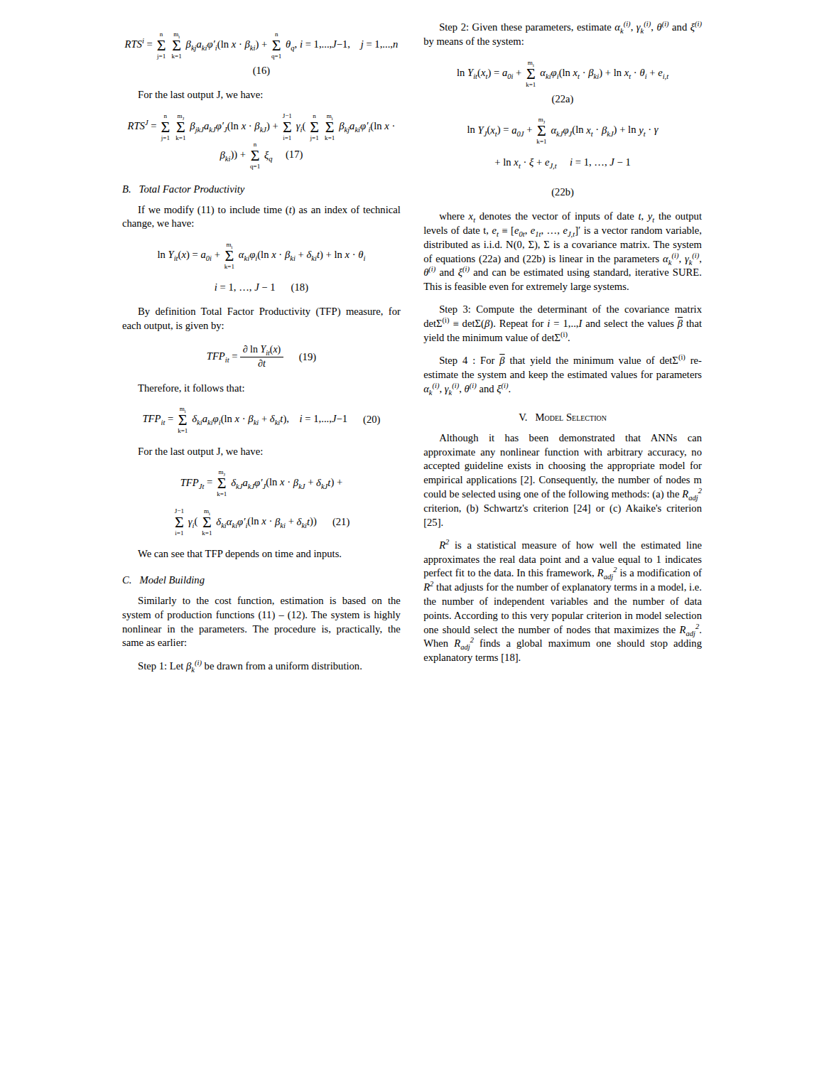RTSi = nΣj=1 mi Σk=1 βkjakiφ′i(ln x · βki) + nΣq=1 θq, i = 1,...,J−1, j = 1,...,n
(16)
For the last output J, we have:
RTSJ = nΣj=1 mJ Σk=1 βjkJakJφ′J(ln x · βkJ) + J−1 Σi=1 γi( nΣj=1 mi Σk=1 βkjakiφ′i(ln x · βki)) + nΣq=1 ξq (17)
B. Total Factor Productivity
If we modify (11) to include time (t) as an index of technical change, we have:
ln Yit(x) = a0i + mi Σk=1 αkiφi(ln x · βki + δkit) + ln x · θi
i = 1, …, J − 1 (18)
By definition Total Factor Productivity (TFP) measure, for each output, is given by:
TFPit = ∂ ln Yit(x)∂t (19)
Therefore, it follows that:
TFPit = mi Σk=1 δkiakiφi(ln x · βki + δkit), i = 1,...,J−1 (20)
For the last output J, we have:
TFPJt = mJ Σk=1 δkJakJφ′J(ln x · βkJ + δkJt) +
J−1 Σi=1 γi( mi Σk=1 δkiαkiφ′i(ln x · βki + δkit)) (21)
We can see that TFP depends on time and inputs.
C. Model Building
Similarly to the cost function, estimation is based on the system of production functions (11) – (12). The system is highly nonlinear in the parameters. The procedure is, practically, the same as earlier:
Step 1: Let βk(i) be drawn from a uniform distribution.
Step 2: Given these parameters, estimate αk(i), γk(i), θ(i) and ξ(i) by means of the system:
ln Yit(xt) = a0i + mi Σk=1 αkiφi(ln xt · βki) + ln xt · θi + ei,t
(22a)
ln YJ(xt) = a0J + mJ Σk=1 αkJφJ(ln xt · βkJ) + ln yt · γ
+ ln xt · ξ + eJ,t i = 1, …, J − 1
(22b)
where xt denotes the vector of inputs of date t, yt the output levels of date t, et ≡ [e0t, e1t, …, eJ,t]′ is a vector random variable, distributed as i.i.d. N(0, Σ), Σ is a covariance matrix. The system of equations (22a) and (22b) is linear in the parameters αk(i), γk(i), θ(i) and ξ(i) and can be estimated using standard, iterative SURE. This is feasible even for extremely large systems.
Step 3: Compute the determinant of the covariance matrix detΣ(i) ≡ detΣ(β). Repeat for i = 1,..,I and select the values β that yield the minimum value of detΣ(i).
Step 4 : For β that yield the minimum value of detΣ(i) re-estimate the system and keep the estimated values for parameters αk(i), γk(i), θ(i) and ξ(i).
V. Model Selection
Although it has been demonstrated that ANNs can approximate any nonlinear function with arbitrary accuracy, no accepted guideline exists in choosing the appropriate model for empirical applications [2]. Consequently, the number of nodes m could be selected using one of the following methods: (a) the Radj2 criterion, (b) Schwartz's criterion [24] or (c) Akaike's criterion [25].
R2 is a statistical measure of how well the estimated line approximates the real data point and a value equal to 1 indicates perfect fit to the data. In this framework, Radj2 is a modification of R2 that adjusts for the number of explanatory terms in a model, i.e. the number of independent variables and the number of data points. According to this very popular criterion in model selection one should select the number of nodes that maximizes the Radj2. When Radj2 finds a global maximum one should stop adding explanatory terms [18].